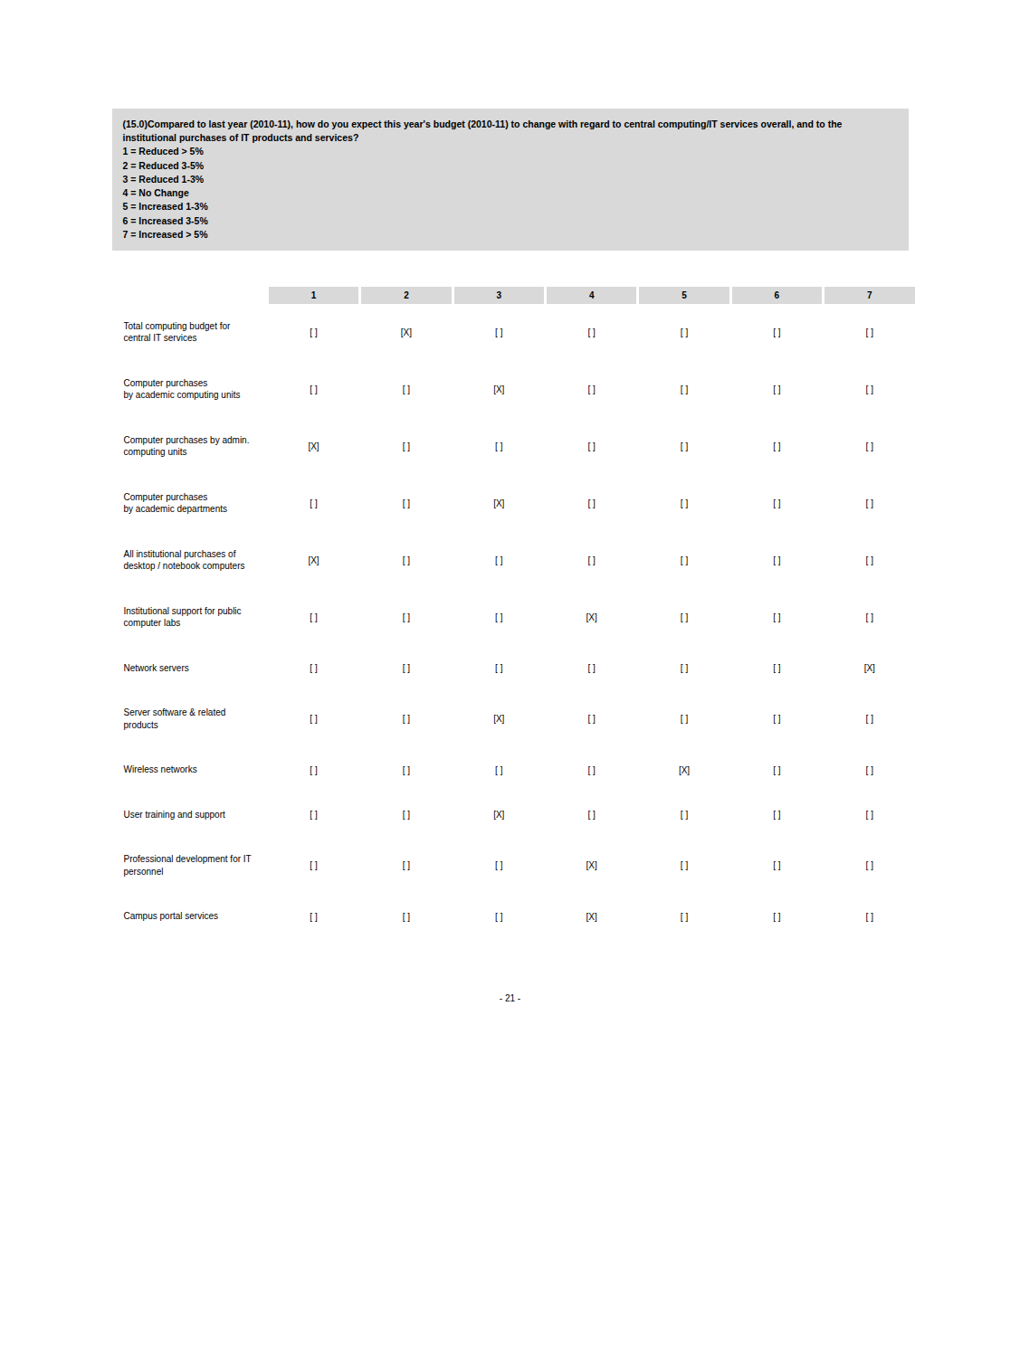(15.0)Compared to last year (2010-11), how do you expect this year's budget (2010-11) to change with regard to central computing/IT services overall, and to the institutional purchases of IT products and services?
1 = Reduced > 5%
2 = Reduced 3-5%
3 = Reduced 1-3%
4 = No Change
5 = Increased 1-3%
6 = Increased 3-5%
7 = Increased > 5%
| | 1 | 2 | 3 | 4 | 5 | 6 | 7 |
| --- | --- | --- | --- | --- | --- | --- | --- |
| Total computing budget for central IT services | [ ] | [X] | [ ] | [ ] | [ ] | [ ] | [ ] |
| Computer purchases by academic computing units | [ ] | [ ] | [X] | [ ] | [ ] | [ ] | [ ] |
| Computer purchases by admin. computing units | [X] | [ ] | [ ] | [ ] | [ ] | [ ] | [ ] |
| Computer purchases by academic departments | [ ] | [ ] | [X] | [ ] | [ ] | [ ] | [ ] |
| All institutional purchases of desktop / notebook computers | [X] | [ ] | [ ] | [ ] | [ ] | [ ] | [ ] |
| Institutional support for public computer labs | [ ] | [ ] | [ ] | [X] | [ ] | [ ] | [ ] |
| Network servers | [ ] | [ ] | [ ] | [ ] | [ ] | [ ] | [X] |
| Server software & related products | [ ] | [ ] | [X] | [ ] | [ ] | [ ] | [ ] |
| Wireless networks | [ ] | [ ] | [ ] | [ ] | [X] | [ ] | [ ] |
| User training and support | [ ] | [ ] | [X] | [ ] | [ ] | [ ] | [ ] |
| Professional development for IT personnel | [ ] | [ ] | [ ] | [X] | [ ] | [ ] | [ ] |
| Campus portal services | [ ] | [ ] | [ ] | [X] | [ ] | [ ] | [ ] |
- 21 -